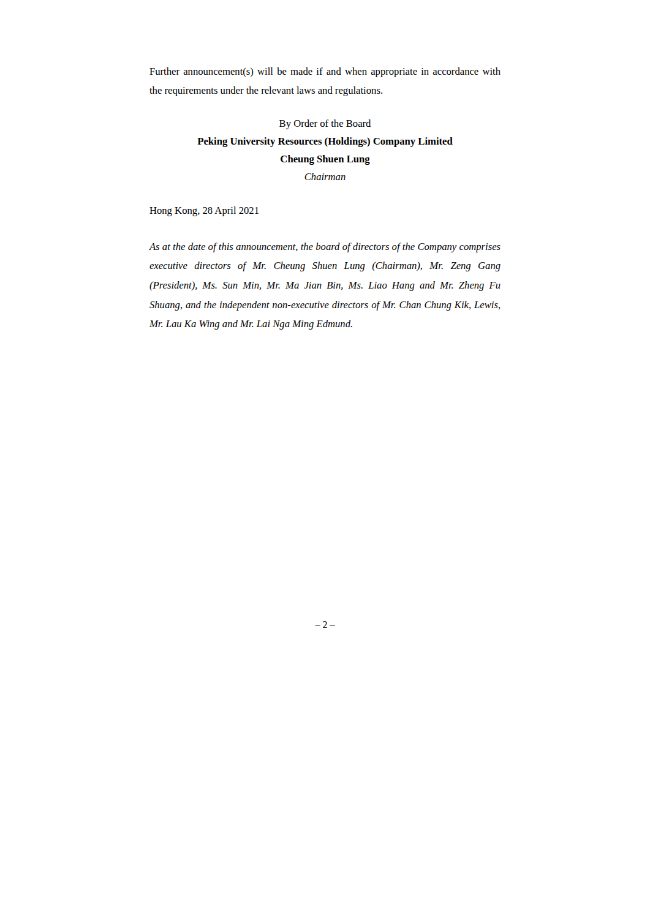Further announcement(s) will be made if and when appropriate in accordance with the requirements under the relevant laws and regulations.
By Order of the Board Peking University Resources (Holdings) Company Limited Cheung Shuen Lung Chairman
Hong Kong, 28 April 2021
As at the date of this announcement, the board of directors of the Company comprises executive directors of Mr. Cheung Shuen Lung (Chairman), Mr. Zeng Gang (President), Ms. Sun Min, Mr. Ma Jian Bin, Ms. Liao Hang and Mr. Zheng Fu Shuang, and the independent non-executive directors of Mr. Chan Chung Kik, Lewis, Mr. Lau Ka Wing and Mr. Lai Nga Ming Edmund.
– 2 –